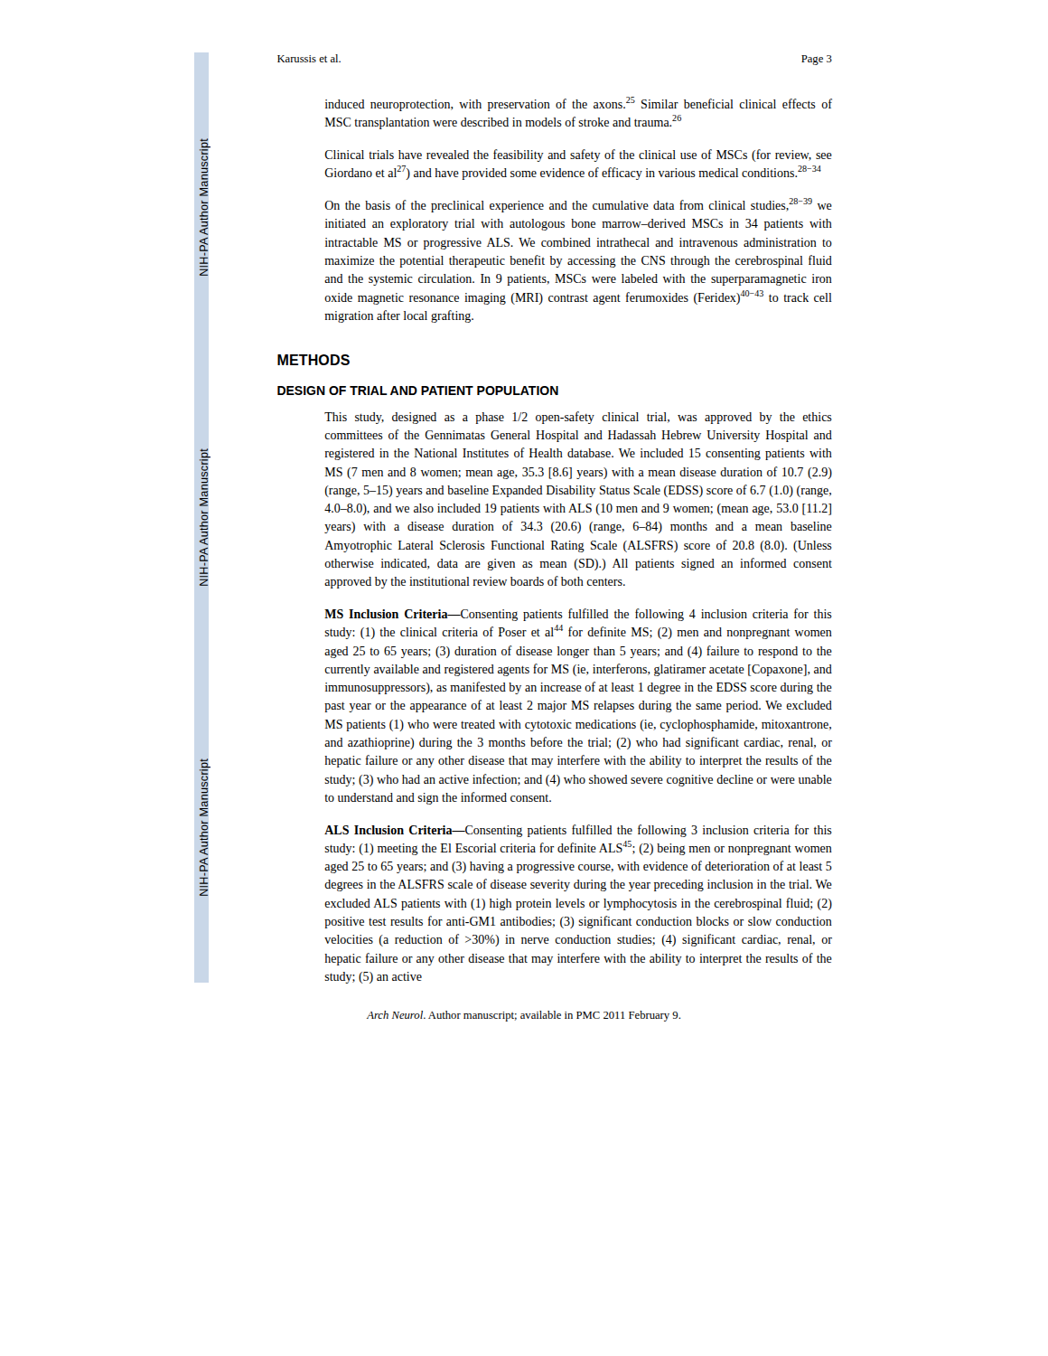NIH-PA Author Manuscript
NIH-PA Author Manuscript
NIH-PA Author Manuscript
Karussis et al.
Page 3
induced neuroprotection, with preservation of the axons.25 Similar beneficial clinical effects of MSC transplantation were described in models of stroke and trauma.26
Clinical trials have revealed the feasibility and safety of the clinical use of MSCs (for review, see Giordano et al27) and have provided some evidence of efficacy in various medical conditions.28−34
On the basis of the preclinical experience and the cumulative data from clinical studies,28−39 we initiated an exploratory trial with autologous bone marrow–derived MSCs in 34 patients with intractable MS or progressive ALS. We combined intrathecal and intravenous administration to maximize the potential therapeutic benefit by accessing the CNS through the cerebrospinal fluid and the systemic circulation. In 9 patients, MSCs were labeled with the superparamagnetic iron oxide magnetic resonance imaging (MRI) contrast agent ferumoxides (Feridex)40−43 to track cell migration after local grafting.
METHODS
DESIGN OF TRIAL AND PATIENT POPULATION
This study, designed as a phase 1/2 open-safety clinical trial, was approved by the ethics committees of the Gennimatas General Hospital and Hadassah Hebrew University Hospital and registered in the National Institutes of Health database. We included 15 consenting patients with MS (7 men and 8 women; mean age, 35.3 [8.6] years) with a mean disease duration of 10.7 (2.9) (range, 5–15) years and baseline Expanded Disability Status Scale (EDSS) score of 6.7 (1.0) (range, 4.0–8.0), and we also included 19 patients with ALS (10 men and 9 women; (mean age, 53.0 [11.2] years) with a disease duration of 34.3 (20.6) (range, 6–84) months and a mean baseline Amyotrophic Lateral Sclerosis Functional Rating Scale (ALSFRS) score of 20.8 (8.0). (Unless otherwise indicated, data are given as mean (SD).) All patients signed an informed consent approved by the institutional review boards of both centers.
MS Inclusion Criteria—Consenting patients fulfilled the following 4 inclusion criteria for this study: (1) the clinical criteria of Poser et al44 for definite MS; (2) men and nonpregnant women aged 25 to 65 years; (3) duration of disease longer than 5 years; and (4) failure to respond to the currently available and registered agents for MS (ie, interferons, glatiramer acetate [Copaxone], and immunosuppressors), as manifested by an increase of at least 1 degree in the EDSS score during the past year or the appearance of at least 2 major MS relapses during the same period. We excluded MS patients (1) who were treated with cytotoxic medications (ie, cyclophosphamide, mitoxantrone, and azathioprine) during the 3 months before the trial; (2) who had significant cardiac, renal, or hepatic failure or any other disease that may interfere with the ability to interpret the results of the study; (3) who had an active infection; and (4) who showed severe cognitive decline or were unable to understand and sign the informed consent.
ALS Inclusion Criteria—Consenting patients fulfilled the following 3 inclusion criteria for this study: (1) meeting the El Escorial criteria for definite ALS45; (2) being men or nonpregnant women aged 25 to 65 years; and (3) having a progressive course, with evidence of deterioration of at least 5 degrees in the ALSFRS scale of disease severity during the year preceding inclusion in the trial. We excluded ALS patients with (1) high protein levels or lymphocytosis in the cerebrospinal fluid; (2) positive test results for anti-GM1 antibodies; (3) significant conduction blocks or slow conduction velocities (a reduction of >30%) in nerve conduction studies; (4) significant cardiac, renal, or hepatic failure or any other disease that may interfere with the ability to interpret the results of the study; (5) an active
Arch Neurol. Author manuscript; available in PMC 2011 February 9.